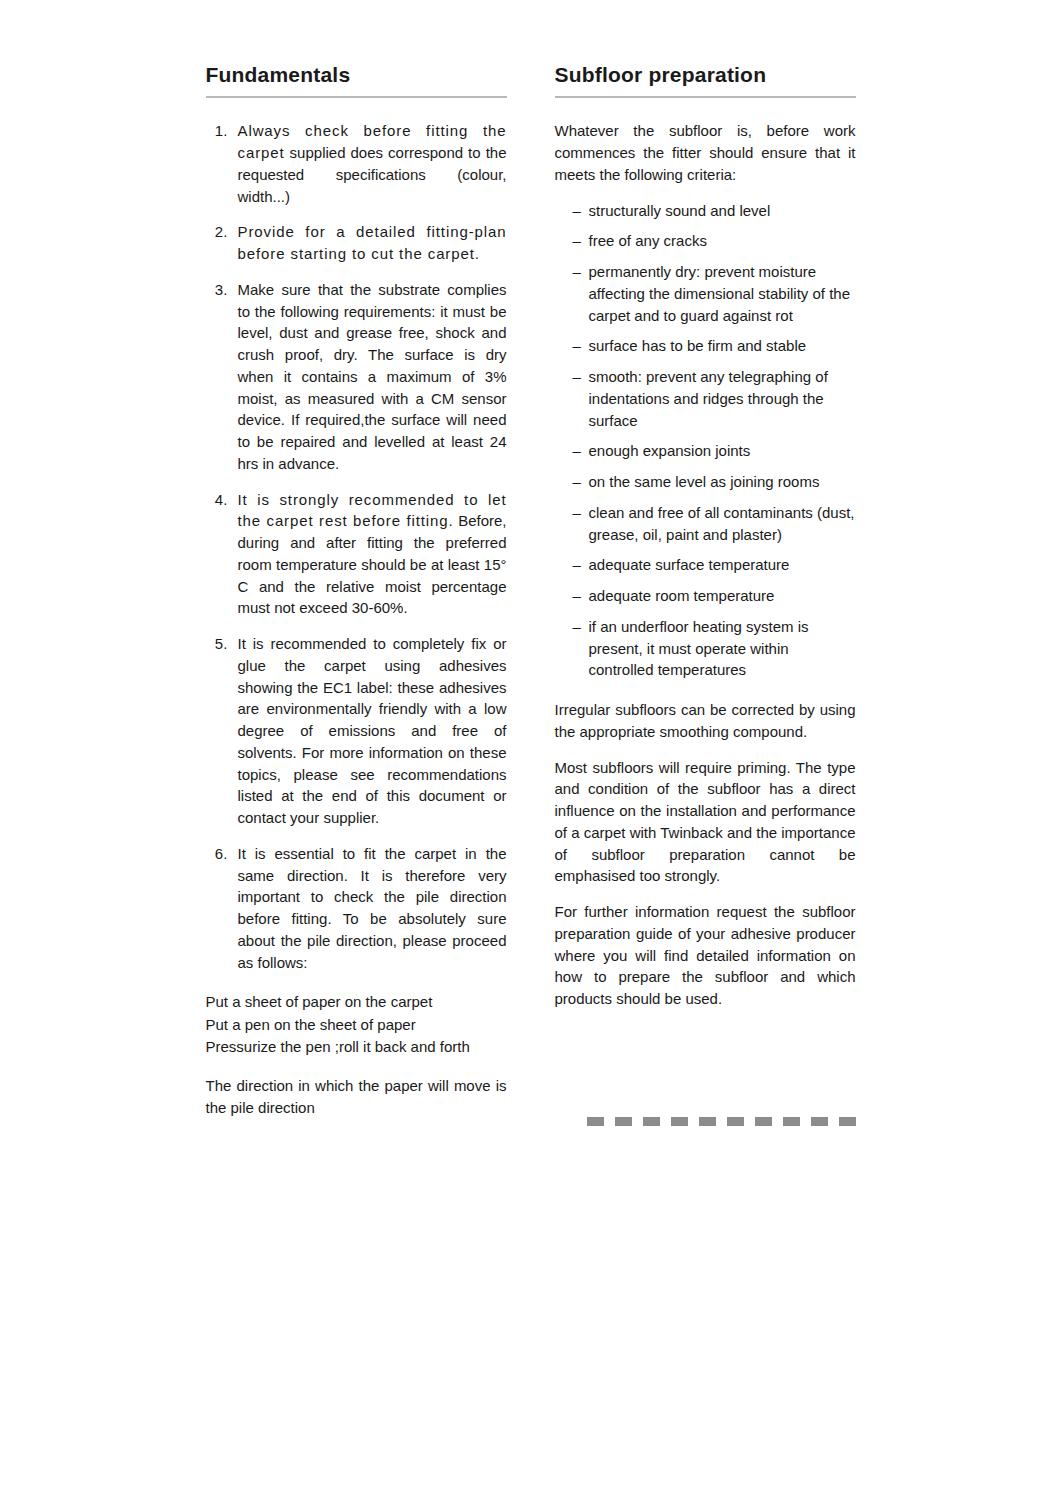Fundamentals
Always check before fitting the carpet supplied does correspond to the requested specifications (colour, width...)
Provide for a detailed fitting-plan before starting to cut the carpet.
Make sure that the substrate complies to the following requirements: it must be level, dust and grease free, shock and crush proof, dry. The surface is dry when it contains a maximum of 3% moist, as measured with a CM sensor device. If required,the surface will need to be repaired and levelled at least 24 hrs in advance.
It is strongly recommended to let the carpet rest before fitting. Before, during and after fitting the preferred room temperature should be at least 15° C and the relative moist percentage must not exceed 30-60%.
It is recommended to completely fix or glue the carpet using adhesives showing the EC1 label: these adhesives are environmentally friendly with a low degree of emissions and free of solvents. For more information on these topics, please see recommendations listed at the end of this document or contact your supplier.
It is essential to fit the carpet in the same direction. It is therefore very important to check the pile direction before fitting. To be absolutely sure about the pile direction, please proceed as follows:
Put a sheet of paper on the carpet
Put a pen on the sheet of paper
Pressurize the pen ;roll it back and forth
The direction in which the paper will move is the pile direction
Subfloor preparation
Whatever the subfloor is, before work commences the fitter should ensure that it meets the following criteria:
structurally sound and level
free of any cracks
permanently dry: prevent moisture affecting the dimensional stability of the carpet and to guard against rot
surface has to be firm and stable
smooth: prevent any telegraphing of indentations and ridges through the surface
enough expansion joints
on the same level as joining rooms
clean and free of all contaminants (dust, grease, oil, paint and plaster)
adequate surface temperature
adequate room temperature
if an underfloor heating system is present, it must operate within controlled temperatures
Irregular subfloors can be corrected by using the appropriate smoothing compound.
Most subfloors will require priming. The type and condition of the subfloor has a direct influence on the installation and performance of a carpet with Twinback and the importance of subfloor preparation cannot be emphasised too strongly.
For further information request the subfloor preparation guide of your adhesive producer where you will find detailed information on how to prepare the subfloor and which products should be used.